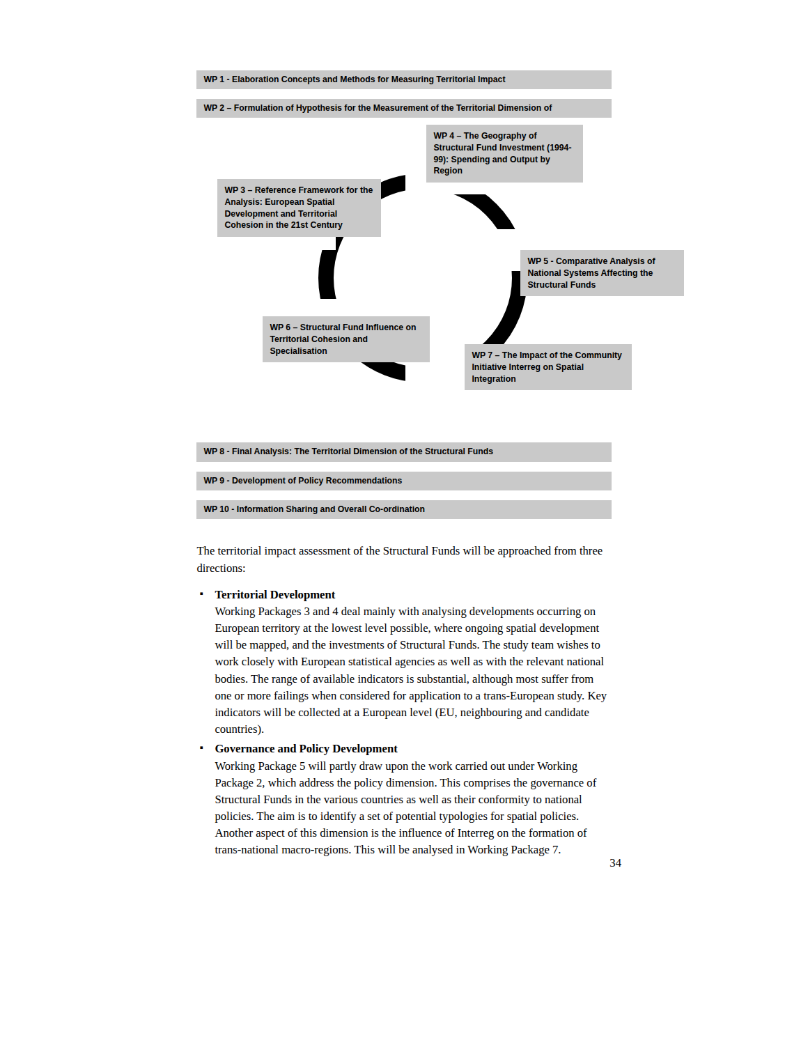WP 1 - Elaboration Concepts and Methods for Measuring Territorial Impact
WP 2 – Formulation of Hypothesis for the Measurement of the Territorial Dimension of
WP 4 – The Geography of Structural Fund Investment (1994-99): Spending and Output by Region
WP 3 – Reference Framework for the Analysis: European Spatial Development and Territorial Cohesion in the 21st Century
WP 5 - Comparative Analysis of National Systems Affecting the Structural Funds
WP 6 – Structural Fund Influence on Territorial Cohesion and Specialisation
WP 7 – The Impact of the Community Initiative Interreg on Spatial Integration
WP 8 - Final Analysis: The Territorial Dimension of the Structural Funds
WP 9 - Development of Policy Recommendations
WP 10 - Information Sharing and Overall Co-ordination
The territorial impact assessment of the Structural Funds will be approached from three directions:
Territorial Development
Working Packages 3 and 4 deal mainly with analysing developments occurring on European territory at the lowest level possible, where ongoing spatial development will be mapped, and the investments of Structural Funds. The study team wishes to work closely with European statistical agencies as well as with the relevant national bodies. The range of available indicators is substantial, although most suffer from one or more failings when considered for application to a trans-European study. Key indicators will be collected at a European level (EU, neighbouring and candidate countries).
Governance and Policy Development
Working Package 5 will partly draw upon the work carried out under Working Package 2, which address the policy dimension. This comprises the governance of Structural Funds in the various countries as well as their conformity to national policies. The aim is to identify a set of potential typologies for spatial policies. Another aspect of this dimension is the influence of Interreg on the formation of trans-national macro-regions. This will be analysed in Working Package 7.
34